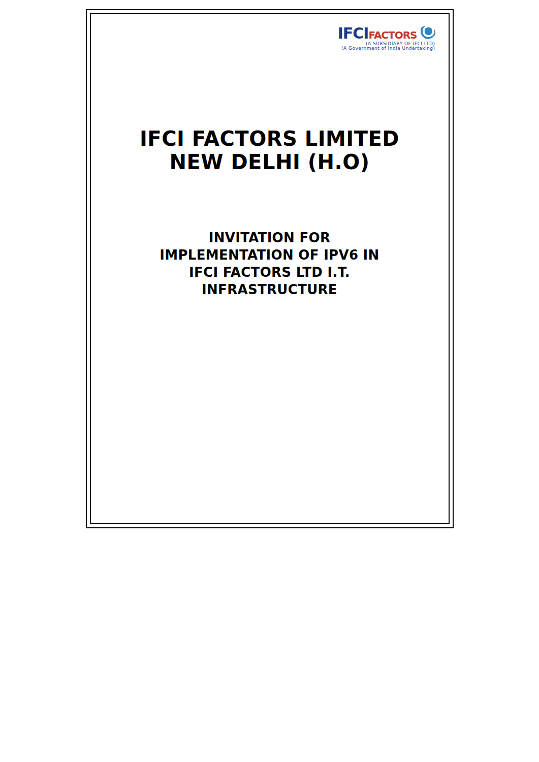IFCI FACTORS
(A SUBSIDIARY OF IFCI LTD)
(A Government of India Undertaking)
IFCI FACTORS LIMITED
NEW DELHI (H.O)
INVITATION FOR
IMPLEMENTATION OF IPV6 IN
IFCI FACTORS LTD I.T.
INFRASTRUCTURE